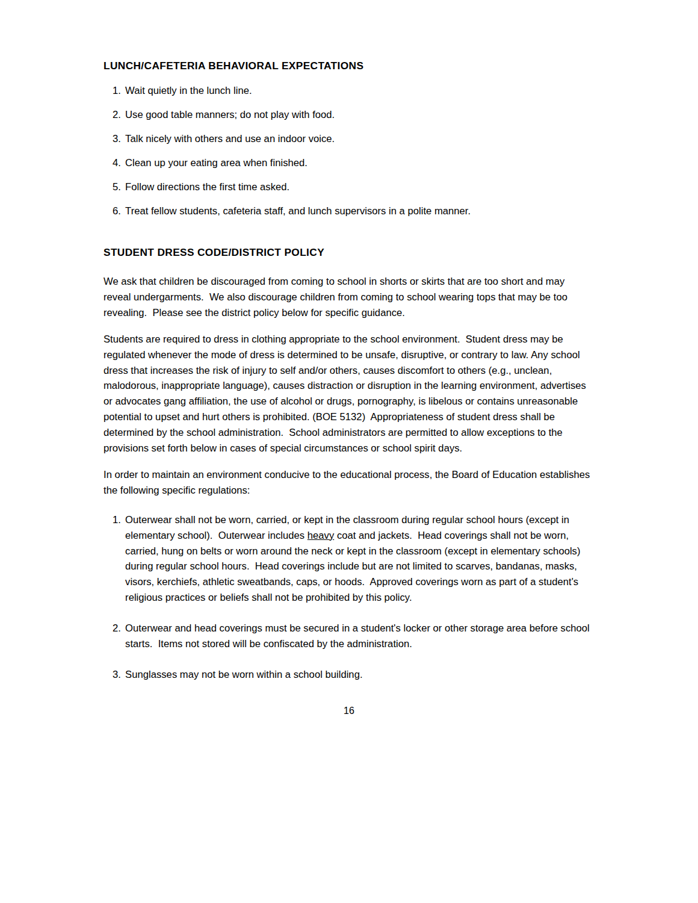LUNCH/CAFETERIA BEHAVIORAL EXPECTATIONS
Wait quietly in the lunch line.
Use good table manners; do not play with food.
Talk nicely with others and use an indoor voice.
Clean up your eating area when finished.
Follow directions the first time asked.
Treat fellow students, cafeteria staff, and lunch supervisors in a polite manner.
STUDENT DRESS CODE/DISTRICT POLICY
We ask that children be discouraged from coming to school in shorts or skirts that are too short and may reveal undergarments. We also discourage children from coming to school wearing tops that may be too revealing. Please see the district policy below for specific guidance.
Students are required to dress in clothing appropriate to the school environment. Student dress may be regulated whenever the mode of dress is determined to be unsafe, disruptive, or contrary to law. Any school dress that increases the risk of injury to self and/or others, causes discomfort to others (e.g., unclean, malodorous, inappropriate language), causes distraction or disruption in the learning environment, advertises or advocates gang affiliation, the use of alcohol or drugs, pornography, is libelous or contains unreasonable potential to upset and hurt others is prohibited. (BOE 5132) Appropriateness of student dress shall be determined by the school administration. School administrators are permitted to allow exceptions to the provisions set forth below in cases of special circumstances or school spirit days.
In order to maintain an environment conducive to the educational process, the Board of Education establishes the following specific regulations:
Outerwear shall not be worn, carried, or kept in the classroom during regular school hours (except in elementary school). Outerwear includes heavy coat and jackets. Head coverings shall not be worn, carried, hung on belts or worn around the neck or kept in the classroom (except in elementary schools) during regular school hours. Head coverings include but are not limited to scarves, bandanas, masks, visors, kerchiefs, athletic sweatbands, caps, or hoods. Approved coverings worn as part of a student's religious practices or beliefs shall not be prohibited by this policy.
Outerwear and head coverings must be secured in a student's locker or other storage area before school starts. Items not stored will be confiscated by the administration.
Sunglasses may not be worn within a school building.
16